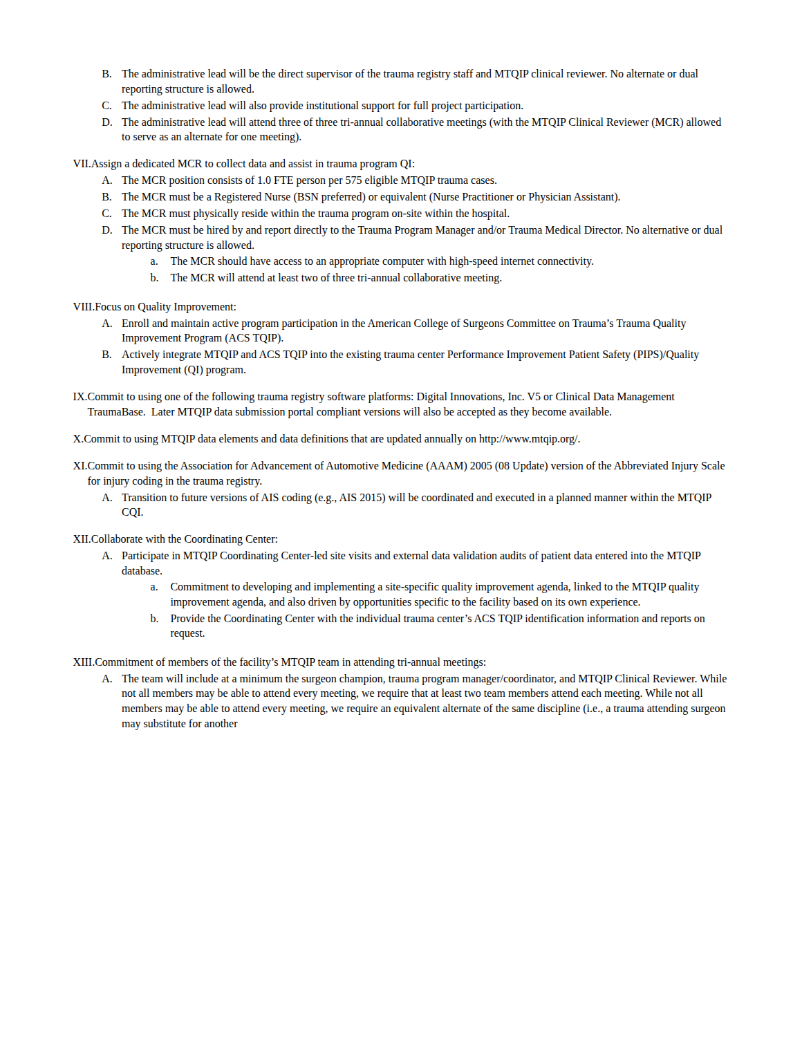B. The administrative lead will be the direct supervisor of the trauma registry staff and MTQIP clinical reviewer. No alternate or dual reporting structure is allowed.
C. The administrative lead will also provide institutional support for full project participation.
D. The administrative lead will attend three of three tri-annual collaborative meetings (with the MTQIP Clinical Reviewer (MCR) allowed to serve as an alternate for one meeting).
VII. Assign a dedicated MCR to collect data and assist in trauma program QI:
A. The MCR position consists of 1.0 FTE person per 575 eligible MTQIP trauma cases.
B. The MCR must be a Registered Nurse (BSN preferred) or equivalent (Nurse Practitioner or Physician Assistant).
C. The MCR must physically reside within the trauma program on-site within the hospital.
D. The MCR must be hired by and report directly to the Trauma Program Manager and/or Trauma Medical Director. No alternative or dual reporting structure is allowed.
a. The MCR should have access to an appropriate computer with high-speed internet connectivity.
b. The MCR will attend at least two of three tri-annual collaborative meeting.
VIII. Focus on Quality Improvement:
A. Enroll and maintain active program participation in the American College of Surgeons Committee on Trauma’s Trauma Quality Improvement Program (ACS TQIP).
B. Actively integrate MTQIP and ACS TQIP into the existing trauma center Performance Improvement Patient Safety (PIPS)/Quality Improvement (QI) program.
IX. Commit to using one of the following trauma registry software platforms: Digital Innovations, Inc. V5 or Clinical Data Management TraumaBase. Later MTQIP data submission portal compliant versions will also be accepted as they become available.
X. Commit to using MTQIP data elements and data definitions that are updated annually on http://www.mtqip.org/.
XI. Commit to using the Association for Advancement of Automotive Medicine (AAAM) 2005 (08 Update) version of the Abbreviated Injury Scale for injury coding in the trauma registry.
A. Transition to future versions of AIS coding (e.g., AIS 2015) will be coordinated and executed in a planned manner within the MTQIP CQI.
XII. Collaborate with the Coordinating Center:
A. Participate in MTQIP Coordinating Center-led site visits and external data validation audits of patient data entered into the MTQIP database.
a. Commitment to developing and implementing a site-specific quality improvement agenda, linked to the MTQIP quality improvement agenda, and also driven by opportunities specific to the facility based on its own experience.
b. Provide the Coordinating Center with the individual trauma center’s ACS TQIP identification information and reports on request.
XIII. Commitment of members of the facility’s MTQIP team in attending tri-annual meetings:
A. The team will include at a minimum the surgeon champion, trauma program manager/coordinator, and MTQIP Clinical Reviewer. While not all members may be able to attend every meeting, we require that at least two team members attend each meeting. While not all members may be able to attend every meeting, we require an equivalent alternate of the same discipline (i.e., a trauma attending surgeon may substitute for another